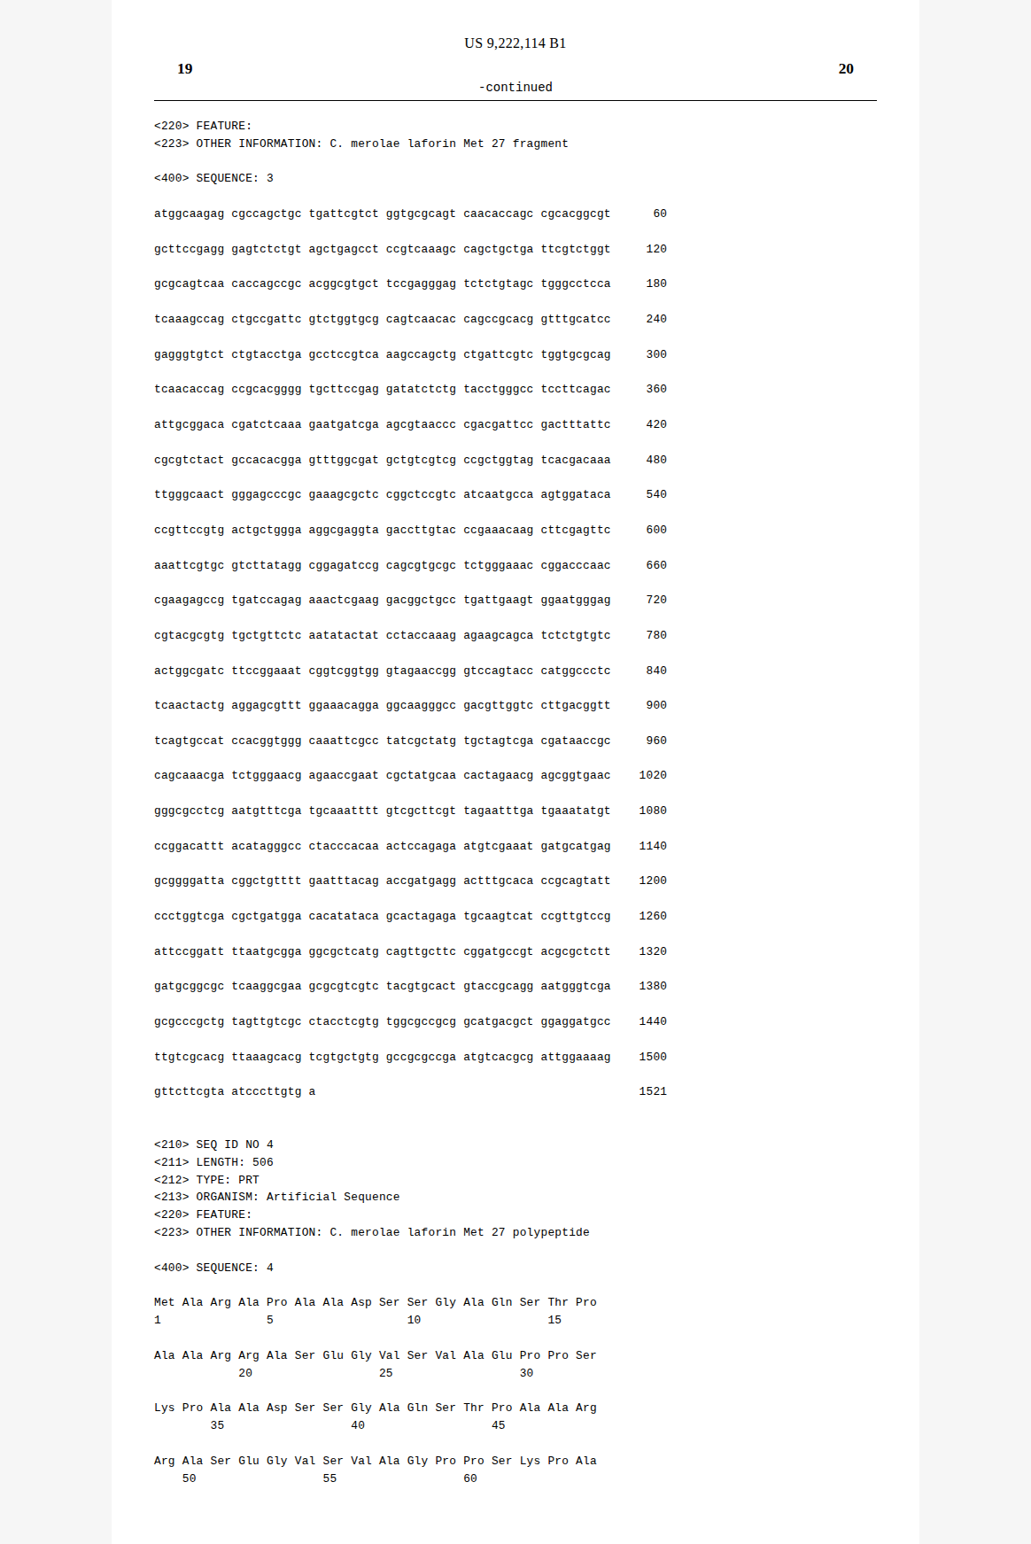US 9,222,114 B1
19 20
-continued
<220> FEATURE:
<223> OTHER INFORMATION: C. merolae laforin Met 27 fragment

<400> SEQUENCE: 3

atggcaagag cgccagctgc tgattcgtct ggtgcgcagt caacaccagc cgcacggcgt      60

gcttccgagg gagtctctgt agctgagcct ccgtcaaagc cagctgctga ttcgtctggt     120

gcgcagtcaa caccagccgc acggcgtgct tccgagggag tctctgtagc tgggcctcca     180

tcaaagccag ctgccgattc gtctggtgcg cagtcaacac cagccgcacg gtttgcatcc     240

gagggtgtct ctgtacctga gcctccgtca aagccagctg ctgattcgtc tggtgcgcag     300

tcaacaccag ccgcacgggg tgcttccgag gatatctctg tacctgggcc tccttcagac     360

attgcggaca cgatctcaaa gaatgatcga agcgtaaccc cgacgattcc gactttattc     420

cgcgtctact gccacacgga gtttggcgat gctgtcgtcg ccgctggtag tcacgacaaa     480

ttgggcaact gggagcccgc gaaagcgctc cggctccgtc atcaatgcca agtggataca     540

ccgttccgtg actgctggga aggcgaggta gaccttgtac ccgaaacaag cttcgagttc     600

aaattcgtgc gtcttatagg cggagatccg cagcgtgcgc tctgggaaac cggacccaac     660

cgaagagccg tgatccagag aaactcgaag gacggctgcc tgattgaagt ggaatgggag     720

cgtacgcgtg tgctgttctc aatatactat cctaccaaag agaagcagca tctctgtgtc     780

actggcgatc ttccggaaat cggtcggtgg gtagaaccgg gtccagtacc catggccctc     840

tcaactactg aggagcgttt ggaaacagga ggcaagggcc gacgttggtc cttgacggtt     900

tcagtgccat ccacggtggg caaattcgcc tatcgctatg tgctagtcga cgataaccgc     960

cagcaaacga tctgggaacg agaaccgaat cgctatgcaa cactagaacg agcggtgaac    1020

gggcgcctcg aatgtttcga tgcaaatttt gtcgcttcgt tagaatttga tgaaatatgt    1080

ccggacattt acatagggcc ctacccacaa actccagaga atgtcgaaat gatgcatgag    1140

gcggggatta cggctgtttt gaatttacag accgatgagg actttgcaca ccgcagtatt    1200

ccctggtcga cgctgatgga cacatataca gcactagaga tgcaagtcat ccgttgtccg    1260

attccggatt ttaatgcgga ggcgctcatg cagttgcttc cggatgccgt acgcgctctt    1320

gatgcggcgc tcaaggcgaa gcgcgtcgtc tacgtgcact gtaccgcagg aatgggtcga    1380

gcgcccgctg tagttgtcgc ctacctcgtg tggcgccgcg gcatgacgct ggaggatgcc    1440

ttgtcgcacg ttaaagcacg tcgtgctgtg gccgcgccga atgtcacgcg attggaaaag    1500

gttcttcgta atcccttgtg a                                              1521


<210> SEQ ID NO 4
<211> LENGTH: 506
<212> TYPE: PRT
<213> ORGANISM: Artificial Sequence
<220> FEATURE:
<223> OTHER INFORMATION: C. merolae laforin Met 27 polypeptide

<400> SEQUENCE: 4

Met Ala Arg Ala Pro Ala Ala Asp Ser Ser Gly Ala Gln Ser Thr Pro
1               5                   10                  15

Ala Ala Arg Arg Ala Ser Glu Gly Val Ser Val Ala Glu Pro Pro Ser
            20                  25                  30

Lys Pro Ala Ala Asp Ser Ser Gly Ala Gln Ser Thr Pro Ala Ala Arg
        35                  40                  45

Arg Ala Ser Glu Gly Val Ser Val Ala Gly Pro Pro Ser Lys Pro Ala
    50                  55                  60